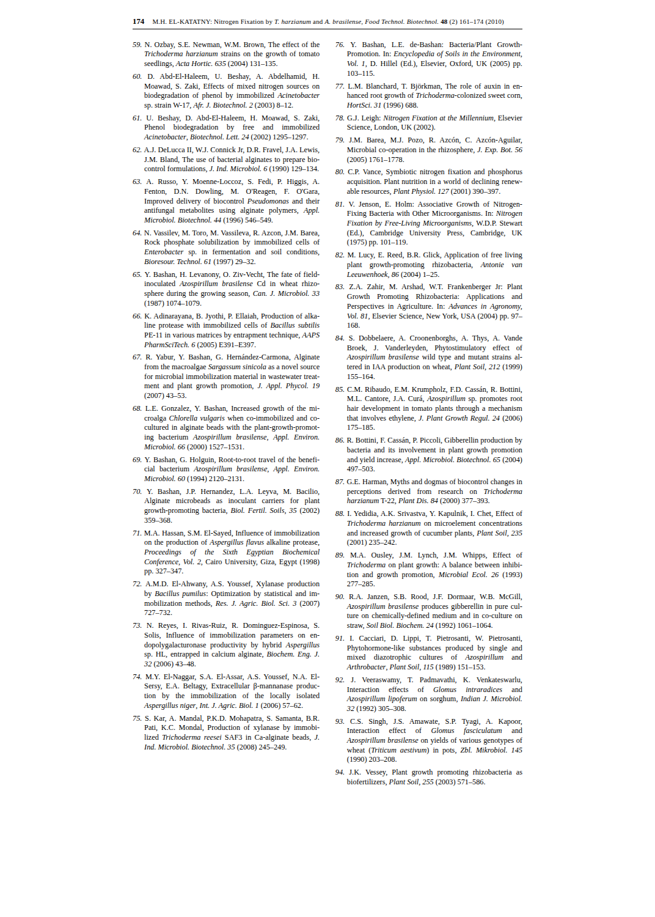174 M.H. EL-KATATNY: Nitrogen Fixation by T. harzianum and A. brasilense, Food Technol. Biotechnol. 48 (2) 161–174 (2010)
N. Ozbay, S.E. Newman, W.M. Brown, The effect of the Trichoderma harzianum strains on the growth of tomato seedlings, Acta Hortic. 635 (2004) 131–135.
D. Abd-El-Haleem, U. Beshay, A. Abdelhamid, H. Moawad, S. Zaki, Effects of mixed nitrogen sources on biodegradation of phenol by immobilized Acinetobacter sp. strain W-17, Afr. J. Biotechnol. 2 (2003) 8–12.
U. Beshay, D. Abd-El-Haleem, H. Moawad, S. Zaki, Phenol biodegradation by free and immobilized Acinetobacter, Biotechnol. Lett. 24 (2002) 1295–1297.
A.J. DeLucca II, W.J. Connick Jr, D.R. Fravel, J.A. Lewis, J.M. Bland, The use of bacterial alginates to prepare biocontrol formulations, J. Ind. Microbiol. 6 (1990) 129–134.
A. Russo, Y. Moenne-Loccoz, S. Fedi, P. Higgis, A. Fenton, D.N. Dowling, M. O'Reagen, F. O'Gara, Improved delivery of biocontrol Pseudomonas and their antifungal metabolites using alginate polymers, Appl. Microbiol. Biotechnol. 44 (1996) 546–549.
N. Vassilev, M. Toro, M. Vassileva, R. Azcon, J.M. Barea, Rock phosphate solubilization by immobilized cells of Enterobacter sp. in fermentation and soil conditions, Bioresour. Technol. 61 (1997) 29–32.
Y. Bashan, H. Levanony, O. Ziv-Vecht, The fate of field-inoculated Azospirillum brasilense Cd in wheat rhizosphere during the growing season, Can. J. Microbiol. 33 (1987) 1074–1079.
K. Adinarayana, B. Jyothi, P. Ellaiah, Production of alkaline protease with immobilized cells of Bacillus subtilis PE-11 in various matrices by entrapment technique, AAPS PharmSciTech. 6 (2005) E391–E397.
R. Yabur, Y. Bashan, G. Hernández-Carmona, Alginate from the macroalgae Sargassum sinicola as a novel source for microbial immobilization material in wastewater treatment and plant growth promotion, J. Appl. Phycol. 19 (2007) 43–53.
L.E. Gonzalez, Y. Bashan, Increased growth of the microalga Chlorella vulgaris when co-immobilized and cocultured in alginate beads with the plant-growth-promoting bacterium Azospirillum brasilense, Appl. Environ. Microbiol. 66 (2000) 1527–1531.
Y. Bashan, G. Holguin, Root-to-root travel of the beneficial bacterium Azospirillum brasilense, Appl. Environ. Microbiol. 60 (1994) 2120–2131.
Y. Bashan, J.P. Hernandez, L.A. Leyva, M. Bacilio, Alginate microbeads as inoculant carriers for plant growth-promoting bacteria, Biol. Fertil. Soils, 35 (2002) 359–368.
M.A. Hassan, S.M. El-Sayed, Influence of immobilization on the production of Aspergillus flavus alkaline protease, Proceedings of the Sixth Egyptian Biochemical Conference, Vol. 2, Cairo University, Giza, Egypt (1998) pp. 327–347.
A.M.D. El-Ahwany, A.S. Youssef, Xylanase production by Bacillus pumilus: Optimization by statistical and immobilization methods, Res. J. Agric. Biol. Sci. 3 (2007) 727–732.
N. Reyes, I. Rivas-Ruiz, R. Dominguez-Espinosa, S. Solis, Influence of immobilization parameters on endopolygalacturonase productivity by hybrid Aspergillus sp. HL, entrapped in calcium alginate, Biochem. Eng. J. 32 (2006) 43–48.
M.Y. El-Naggar, S.A. El-Assar, A.S. Youssef, N.A. El-Sersy, E.A. Beltagy, Extracellular β-mannanase production by the immobilization of the locally isolated Aspergillus niger, Int. J. Agric. Biol. 1 (2006) 57–62.
S. Kar, A. Mandal, P.K.D. Mohapatra, S. Samanta, B.R. Pati, K.C. Mondal, Production of xylanase by immobilized Trichoderma reesei SAF3 in Ca-alginate beads, J. Ind. Microbiol. Biotechnol. 35 (2008) 245–249.
Y. Bashan, L.E. de-Bashan: Bacteria/Plant Growth-Promotion. In: Encyclopedia of Soils in the Environment, Vol. 1, D. Hillel (Ed.), Elsevier, Oxford, UK (2005) pp. 103–115.
L.M. Blanchard, T. Björkman, The role of auxin in enhanced root growth of Trichoderma-colonized sweet corn, HortSci. 31 (1996) 688.
G.J. Leigh: Nitrogen Fixation at the Millennium, Elsevier Science, London, UK (2002).
J.M. Barea, M.J. Pozo, R. Azcón, C. Azcón-Aguilar, Microbial co-operation in the rhizosphere, J. Exp. Bot. 56 (2005) 1761–1778.
C.P. Vance, Symbiotic nitrogen fixation and phosphorus acquisition. Plant nutrition in a world of declining renewable resources, Plant Physiol. 127 (2001) 390–397.
V. Jenson, E. Holm: Associative Growth of Nitrogen-Fixing Bacteria with Other Microorganisms. In: Nitrogen Fixation by Free-Living Microorganisms, W.D.P. Stewart (Ed.), Cambridge University Press, Cambridge, UK (1975) pp. 101–119.
M. Lucy, E. Reed, B.R. Glick, Application of free living plant growth-promoting rhizobacteria, Antonie van Leeuwenhoek, 86 (2004) 1–25.
Z.A. Zahir, M. Arshad, W.T. Frankenberger Jr: Plant Growth Promoting Rhizobacteria: Applications and Perspectives in Agriculture. In: Advances in Agronomy, Vol. 81, Elsevier Science, New York, USA (2004) pp. 97–168.
S. Dobbelaere, A. Croonenborghs, A. Thys, A. Vande Broek, J. Vanderleyden, Phytostimulatory effect of Azospirillum brasilense wild type and mutant strains altered in IAA production on wheat, Plant Soil, 212 (1999) 155–164.
C.M. Ribaudo, E.M. Krumpholz, F.D. Cassán, R. Bottini, M.L. Cantore, J.A. Curá, Azospirillum sp. promotes root hair development in tomato plants through a mechanism that involves ethylene, J. Plant Growth Regul. 24 (2006) 175–185.
R. Bottini, F. Cassán, P. Piccoli, Gibberellin production by bacteria and its involvement in plant growth promotion and yield increase, Appl. Microbiol. Biotechnol. 65 (2004) 497–503.
G.E. Harman, Myths and dogmas of biocontrol changes in perceptions derived from research on Trichoderma harzianum T-22, Plant Dis. 84 (2000) 377–393.
I. Yedidia, A.K. Srivastva, Y. Kapulnik, I. Chet, Effect of Trichoderma harzianum on microelement concentrations and increased growth of cucumber plants, Plant Soil, 235 (2001) 235–242.
M.A. Ousley, J.M. Lynch, J.M. Whipps, Effect of Trichoderma on plant growth: A balance between inhibition and growth promotion, Microbial Ecol. 26 (1993) 277–285.
R.A. Janzen, S.B. Rood, J.F. Dormaar, W.B. McGill, Azospirillum brasilense produces gibberellin in pure culture on chemically-defined medium and in co-culture on straw, Soil Biol. Biochem. 24 (1992) 1061–1064.
I. Cacciari, D. Lippi, T. Pietrosanti, W. Pietrosanti, Phytohormone-like substances produced by single and mixed diazotrophic cultures of Azospirillum and Arthrobacter, Plant Soil, 115 (1989) 151–153.
J. Veeraswamy, T. Padmavathi, K. Venkateswarlu, Interaction effects of Glomus intraradices and Azospirillum lipoferum on sorghum, Indian J. Microbiol. 32 (1992) 305–308.
C.S. Singh, J.S. Amawate, S.P. Tyagi, A. Kapoor, Interaction effect of Glomus fasciculatum and Azospirillum brasilense on yields of various genotypes of wheat (Triticum aestivum) in pots, Zbl. Mikrobiol. 145 (1990) 203–208.
J.K. Vessey, Plant growth promoting rhizobacteria as biofertilizers, Plant Soil, 255 (2003) 571–586.